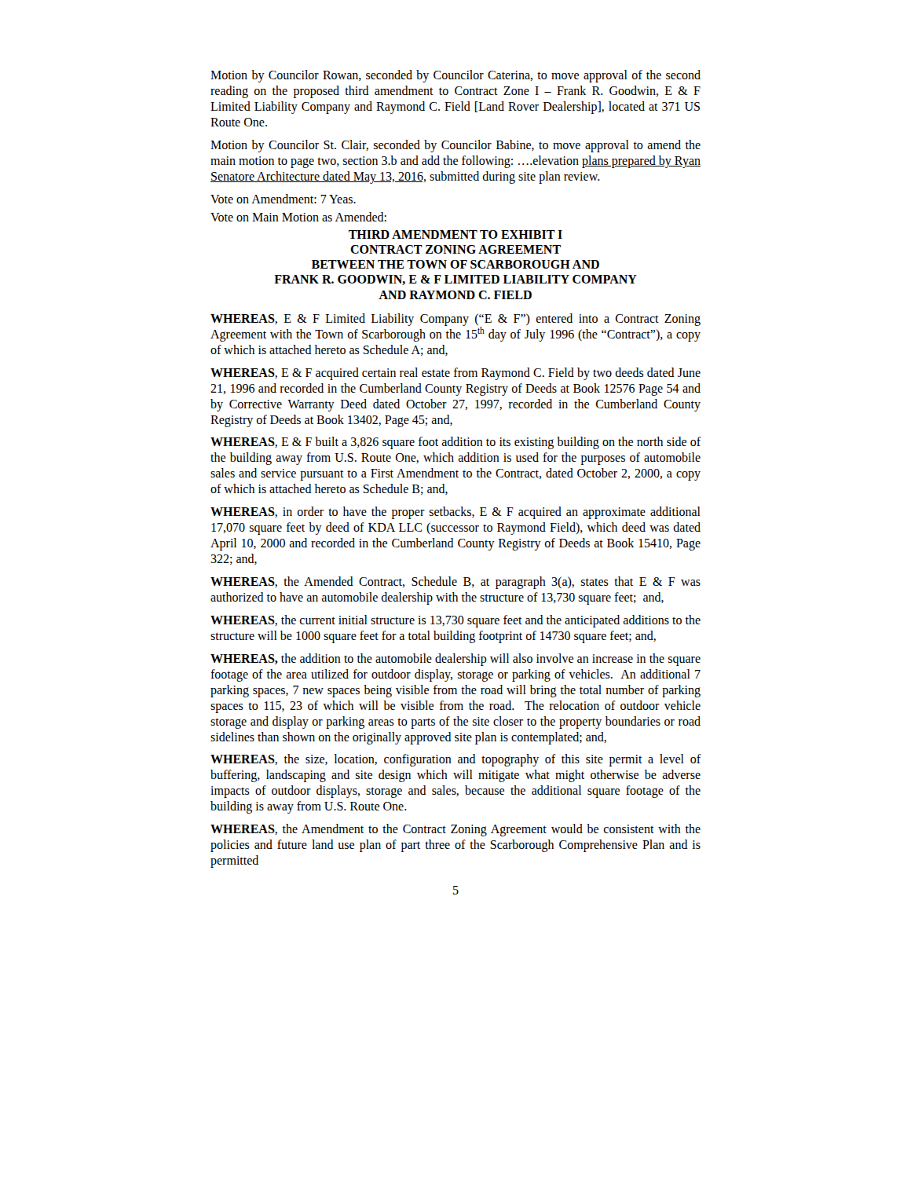Motion by Councilor Rowan, seconded by Councilor Caterina, to move approval of the second reading on the proposed third amendment to Contract Zone I – Frank R. Goodwin, E & F Limited Liability Company and Raymond C. Field [Land Rover Dealership], located at 371 US Route One.
Motion by Councilor St. Clair, seconded by Councilor Babine, to move approval to amend the main motion to page two, section 3.b and add the following: ….elevation plans prepared by Ryan Senatore Architecture dated May 13, 2016, submitted during site plan review.
Vote on Amendment: 7 Yeas.
Vote on Main Motion as Amended:
Third Amendment to Exhibit I
Contract Zoning Agreement
Between the Town of Scarborough and
Frank R. Goodwin, E & F Limited Liability Company
and Raymond C. Field
WHEREAS, E & F Limited Liability Company (“E & F”) entered into a Contract Zoning Agreement with the Town of Scarborough on the 15th day of July 1996 (the “Contract”), a copy of which is attached hereto as Schedule A; and,
WHEREAS, E & F acquired certain real estate from Raymond C. Field by two deeds dated June 21, 1996 and recorded in the Cumberland County Registry of Deeds at Book 12576 Page 54 and by Corrective Warranty Deed dated October 27, 1997, recorded in the Cumberland County Registry of Deeds at Book 13402, Page 45; and,
WHEREAS, E & F built a 3,826 square foot addition to its existing building on the north side of the building away from U.S. Route One, which addition is used for the purposes of automobile sales and service pursuant to a First Amendment to the Contract, dated October 2, 2000, a copy of which is attached hereto as Schedule B; and,
WHEREAS, in order to have the proper setbacks, E & F acquired an approximate additional 17,070 square feet by deed of KDA LLC (successor to Raymond Field), which deed was dated April 10, 2000 and recorded in the Cumberland County Registry of Deeds at Book 15410, Page 322; and,
WHEREAS, the Amended Contract, Schedule B, at paragraph 3(a), states that E & F was authorized to have an automobile dealership with the structure of 13,730 square feet; and,
WHEREAS, the current initial structure is 13,730 square feet and the anticipated additions to the structure will be 1000 square feet for a total building footprint of 14730 square feet; and,
WHEREAS, the addition to the automobile dealership will also involve an increase in the square footage of the area utilized for outdoor display, storage or parking of vehicles. An additional 7 parking spaces, 7 new spaces being visible from the road will bring the total number of parking spaces to 115, 23 of which will be visible from the road. The relocation of outdoor vehicle storage and display or parking areas to parts of the site closer to the property boundaries or road sidelines than shown on the originally approved site plan is contemplated; and,
WHEREAS, the size, location, configuration and topography of this site permit a level of buffering, landscaping and site design which will mitigate what might otherwise be adverse impacts of outdoor displays, storage and sales, because the additional square footage of the building is away from U.S. Route One.
WHEREAS, the Amendment to the Contract Zoning Agreement would be consistent with the policies and future land use plan of part three of the Scarborough Comprehensive Plan and is permitted
5